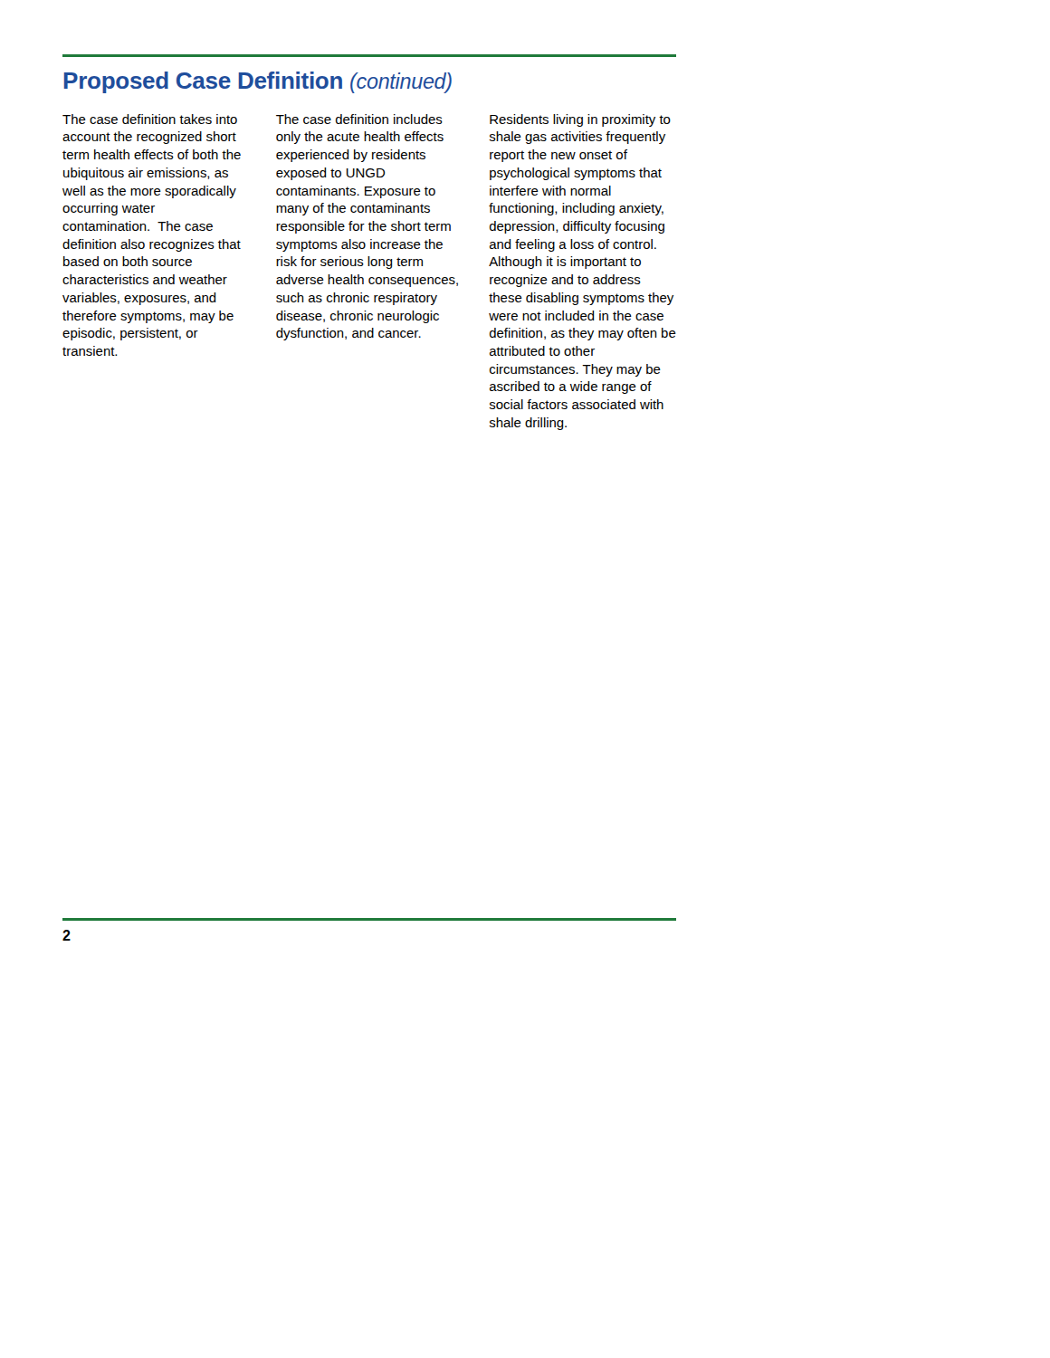Proposed Case Definition (continued)
The case definition takes into account the recognized short term health effects of both the ubiquitous air emissions, as well as the more sporadically occurring water contamination. The case definition also recognizes that based on both source characteristics and weather variables, exposures, and therefore symptoms, may be episodic, persistent, or transient.
The case definition includes only the acute health effects experienced by residents exposed to UNGD contaminants. Exposure to many of the contaminants responsible for the short term symptoms also increase the risk for serious long term adverse health consequences, such as chronic respiratory disease, chronic neurologic dysfunction, and cancer.
Residents living in proximity to shale gas activities frequently report the new onset of psychological symptoms that interfere with normal functioning, including anxiety, depression, difficulty focusing and feeling a loss of control. Although it is important to recognize and to address these disabling symptoms they were not included in the case definition, as they may often be attributed to other circumstances. They may be ascribed to a wide range of social factors associated with shale drilling.
2